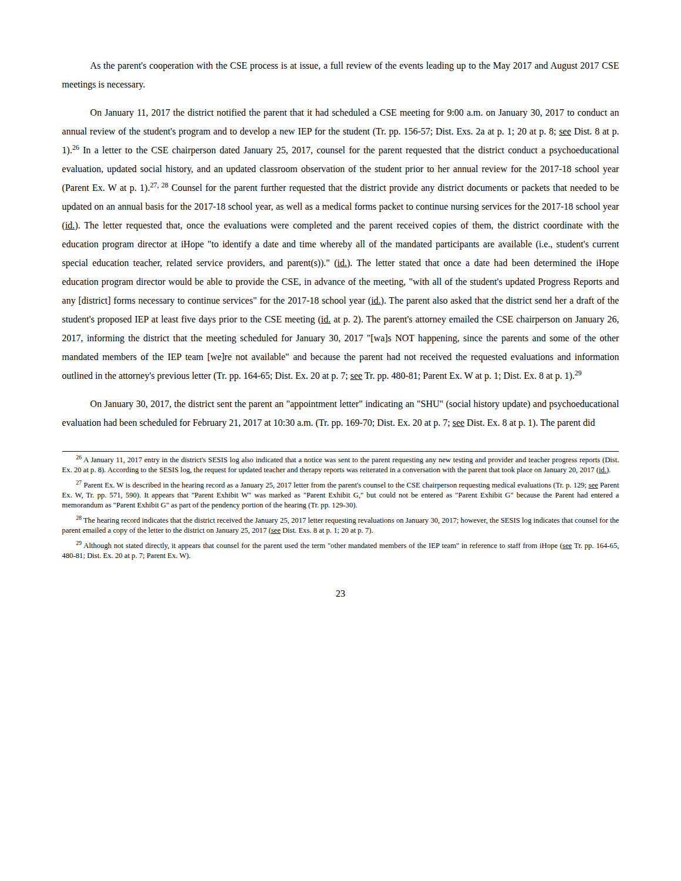As the parent's cooperation with the CSE process is at issue, a full review of the events leading up to the May 2017 and August 2017 CSE meetings is necessary.
On January 11, 2017 the district notified the parent that it had scheduled a CSE meeting for 9:00 a.m. on January 30, 2017 to conduct an annual review of the student's program and to develop a new IEP for the student (Tr. pp. 156-57; Dist. Exs. 2a at p. 1; 20 at p. 8; see Dist. 8 at p. 1).26 In a letter to the CSE chairperson dated January 25, 2017, counsel for the parent requested that the district conduct a psychoeducational evaluation, updated social history, and an updated classroom observation of the student prior to her annual review for the 2017-18 school year (Parent Ex. W at p. 1).27, 28 Counsel for the parent further requested that the district provide any district documents or packets that needed to be updated on an annual basis for the 2017-18 school year, as well as a medical forms packet to continue nursing services for the 2017-18 school year (id.). The letter requested that, once the evaluations were completed and the parent received copies of them, the district coordinate with the education program director at iHope "to identify a date and time whereby all of the mandated participants are available (i.e., student's current special education teacher, related service providers, and parent(s))." (id.). The letter stated that once a date had been determined the iHope education program director would be able to provide the CSE, in advance of the meeting, "with all of the student's updated Progress Reports and any [district] forms necessary to continue services" for the 2017-18 school year (id.). The parent also asked that the district send her a draft of the student's proposed IEP at least five days prior to the CSE meeting (id. at p. 2). The parent's attorney emailed the CSE chairperson on January 26, 2017, informing the district that the meeting scheduled for January 30, 2017 "[wa]s NOT happening, since the parents and some of the other mandated members of the IEP team [we]re not available" and because the parent had not received the requested evaluations and information outlined in the attorney's previous letter (Tr. pp. 164-65; Dist. Ex. 20 at p. 7; see Tr. pp. 480-81; Parent Ex. W at p. 1; Dist. Ex. 8 at p. 1).29
On January 30, 2017, the district sent the parent an "appointment letter" indicating an "SHU" (social history update) and psychoeducational evaluation had been scheduled for February 21, 2017 at 10:30 a.m. (Tr. pp. 169-70; Dist. Ex. 20 at p. 7; see Dist. Ex. 8 at p. 1). The parent did
26 A January 11, 2017 entry in the district's SESIS log also indicated that a notice was sent to the parent requesting any new testing and provider and teacher progress reports (Dist. Ex. 20 at p. 8). According to the SESIS log, the request for updated teacher and therapy reports was reiterated in a conversation with the parent that took place on January 20, 2017 (id.).
27 Parent Ex. W is described in the hearing record as a January 25, 2017 letter from the parent's counsel to the CSE chairperson requesting medical evaluations (Tr. p. 129; see Parent Ex. W, Tr. pp. 571, 590). It appears that "Parent Exhibit W" was marked as "Parent Exhibit G," but could not be entered as "Parent Exhibit G" because the Parent had entered a memorandum as "Parent Exhibit G" as part of the pendency portion of the hearing (Tr. pp. 129-30).
28 The hearing record indicates that the district received the January 25, 2017 letter requesting revaluations on January 30, 2017; however, the SESIS log indicates that counsel for the parent emailed a copy of the letter to the district on January 25, 2017 (see Dist. Exs. 8 at p. 1; 20 at p. 7).
29 Although not stated directly, it appears that counsel for the parent used the term "other mandated members of the IEP team" in reference to staff from iHope (see Tr. pp. 164-65, 480-81; Dist. Ex. 20 at p. 7; Parent Ex. W).
23